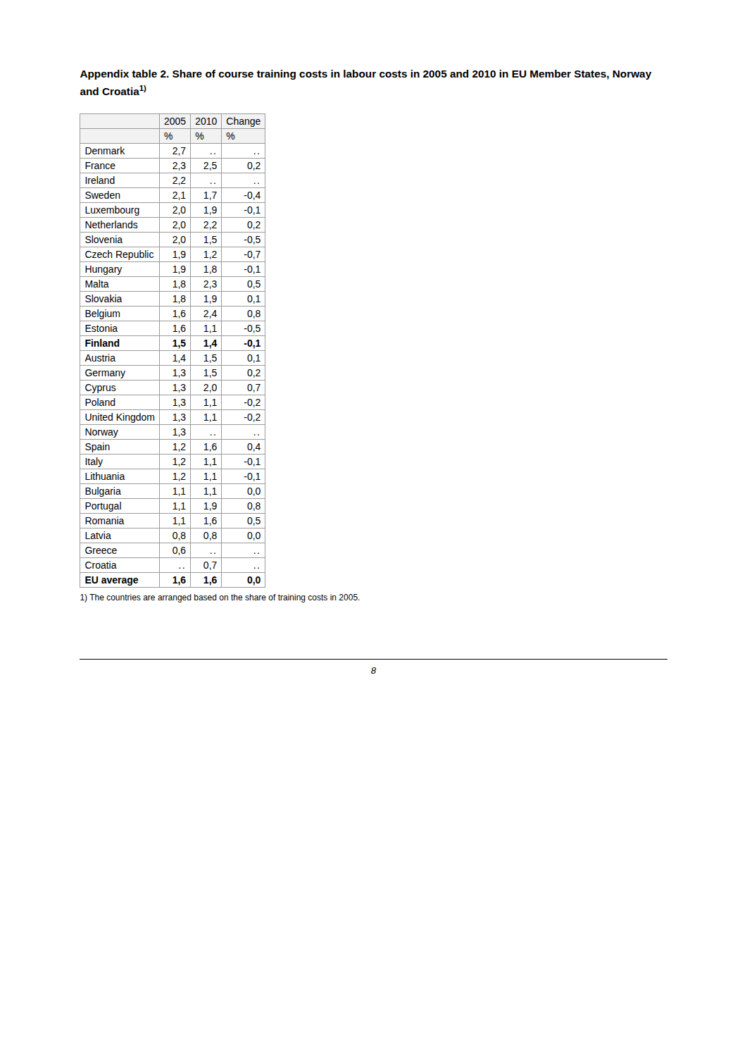Appendix table 2. Share of course training costs in labour costs in 2005 and 2010 in EU Member States, Norway and Croatia1)
| | 2005 | 2010 | Change |
| --- | --- | --- | --- |
| | % | % | % |
| Denmark | 2,7 | .. | .. |
| France | 2,3 | 2,5 | 0,2 |
| Ireland | 2,2 | .. | .. |
| Sweden | 2,1 | 1,7 | -0,4 |
| Luxembourg | 2,0 | 1,9 | -0,1 |
| Netherlands | 2,0 | 2,2 | 0,2 |
| Slovenia | 2,0 | 1,5 | -0,5 |
| Czech Republic | 1,9 | 1,2 | -0,7 |
| Hungary | 1,9 | 1,8 | -0,1 |
| Malta | 1,8 | 2,3 | 0,5 |
| Slovakia | 1,8 | 1,9 | 0,1 |
| Belgium | 1,6 | 2,4 | 0,8 |
| Estonia | 1,6 | 1,1 | -0,5 |
| Finland | 1,5 | 1,4 | -0,1 |
| Austria | 1,4 | 1,5 | 0,1 |
| Germany | 1,3 | 1,5 | 0,2 |
| Cyprus | 1,3 | 2,0 | 0,7 |
| Poland | 1,3 | 1,1 | -0,2 |
| United Kingdom | 1,3 | 1,1 | -0,2 |
| Norway | 1,3 | .. | .. |
| Spain | 1,2 | 1,6 | 0,4 |
| Italy | 1,2 | 1,1 | -0,1 |
| Lithuania | 1,2 | 1,1 | -0,1 |
| Bulgaria | 1,1 | 1,1 | 0,0 |
| Portugal | 1,1 | 1,9 | 0,8 |
| Romania | 1,1 | 1,6 | 0,5 |
| Latvia | 0,8 | 0,8 | 0,0 |
| Greece | 0,6 | .. | .. |
| Croatia | .. | 0,7 | .. |
| EU average | 1,6 | 1,6 | 0,0 |
1) The countries are arranged based on the share of training costs in 2005.
8